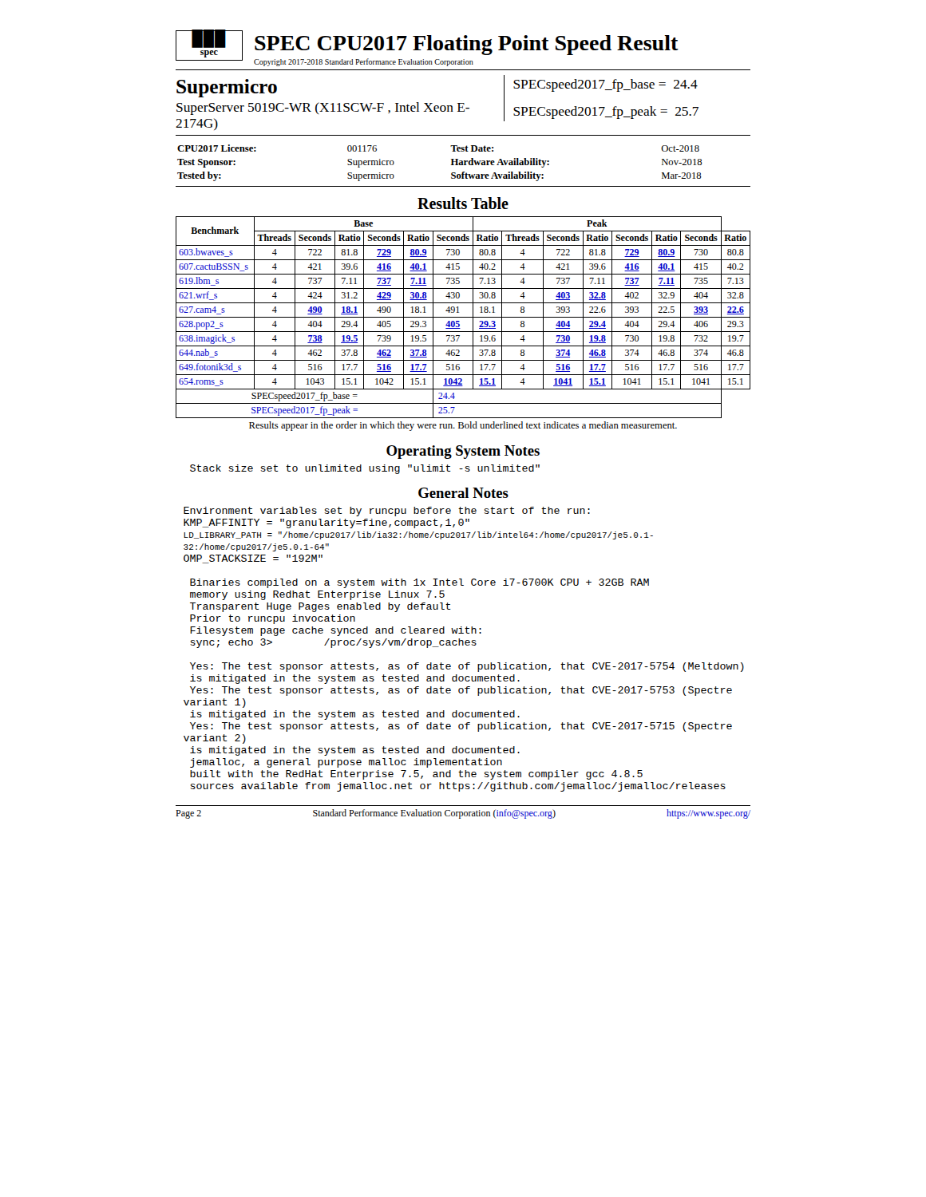███
spec
SPEC CPU2017 Floating Point Speed Result
Copyright 2017-2018 Standard Performance Evaluation Corporation
Supermicro
SuperServer 5019C-WR (X11SCW-F , Intel Xeon E-2174G)
SPECspeed2017_fp_base = 24.4
SPECspeed2017_fp_peak = 25.7
| CPU2017 License: | 001176 | Test Date: | Oct-2018 |
| Test Sponsor: | Supermicro | Hardware Availability: | Nov-2018 |
| Tested by: | Supermicro | Software Availability: | Mar-2018 |
Results Table
| Benchmark | Base | Peak |
| --- | --- | --- |
| Threads | Seconds | Ratio | Seconds | Ratio | Seconds | Ratio | Threads | Seconds | Ratio | Seconds | Ratio | Seconds | Ratio |
| 603.bwaves_s | 4 | 722 | 81.8 | 729 | 80.9 | 730 | 80.8 | 4 | 722 | 81.8 | 729 | 80.9 | 730 | 80.8 |
| 607.cactuBSSN_s | 4 | 421 | 39.6 | 416 | 40.1 | 415 | 40.2 | 4 | 421 | 39.6 | 416 | 40.1 | 415 | 40.2 |
| 619.lbm_s | 4 | 737 | 7.11 | 737 | 7.11 | 735 | 7.13 | 4 | 737 | 7.11 | 737 | 7.11 | 735 | 7.13 |
| 621.wrf_s | 4 | 424 | 31.2 | 429 | 30.8 | 430 | 30.8 | 4 | 403 | 32.8 | 402 | 32.9 | 404 | 32.8 |
| 627.cam4_s | 4 | 490 | 18.1 | 490 | 18.1 | 491 | 18.1 | 8 | 393 | 22.6 | 393 | 22.5 | 393 | 22.6 |
| 628.pop2_s | 4 | 404 | 29.4 | 405 | 29.3 | 405 | 29.3 | 8 | 404 | 29.4 | 404 | 29.4 | 406 | 29.3 |
| 638.imagick_s | 4 | 738 | 19.5 | 739 | 19.5 | 737 | 19.6 | 4 | 730 | 19.8 | 730 | 19.8 | 732 | 19.7 |
| 644.nab_s | 4 | 462 | 37.8 | 462 | 37.8 | 462 | 37.8 | 8 | 374 | 46.8 | 374 | 46.8 | 374 | 46.8 |
| 649.fotonik3d_s | 4 | 516 | 17.7 | 516 | 17.7 | 516 | 17.7 | 4 | 516 | 17.7 | 516 | 17.7 | 516 | 17.7 |
| 654.roms_s | 4 | 1043 | 15.1 | 1042 | 15.1 | 1042 | 15.1 | 4 | 1041 | 15.1 | 1041 | 15.1 | 1041 | 15.1 |
| SPECspeed2017_fp_base = | 24.4 |
| SPECspeed2017_fp_peak = | 25.7 |
Results appear in the order in which they were run. Bold underlined text indicates a median measurement.
Operating System Notes
 Stack size set to unlimited using "ulimit -s unlimited"
General Notes
Environment variables set by runcpu before the start of the run:
KMP_AFFINITY = "granularity=fine,compact,1,0"
LD_LIBRARY_PATH = "/home/cpu2017/lib/ia32:/home/cpu2017/lib/intel64:/home/cpu2017/je5.0.1-32:/home/cpu2017/je5.0.1-64"
OMP_STACKSIZE = "192M"

 Binaries compiled on a system with 1x Intel Core i7-6700K CPU + 32GB RAM
 memory using Redhat Enterprise Linux 7.5
 Transparent Huge Pages enabled by default
 Prior to runcpu invocation
 Filesystem page cache synced and cleared with:
 sync; echo 3>        /proc/sys/vm/drop_caches

 Yes: The test sponsor attests, as of date of publication, that CVE-2017-5754 (Meltdown)
 is mitigated in the system as tested and documented.
 Yes: The test sponsor attests, as of date of publication, that CVE-2017-5753 (Spectre variant 1)
 is mitigated in the system as tested and documented.
 Yes: The test sponsor attests, as of date of publication, that CVE-2017-5715 (Spectre variant 2)
 is mitigated in the system as tested and documented.
 jemalloc, a general purpose malloc implementation
 built with the RedHat Enterprise 7.5, and the system compiler gcc 4.8.5
 sources available from jemalloc.net or https://github.com/jemalloc/jemalloc/releases
Page 2
Standard Performance Evaluation Corporation (info@spec.org)
https://www.spec.org/